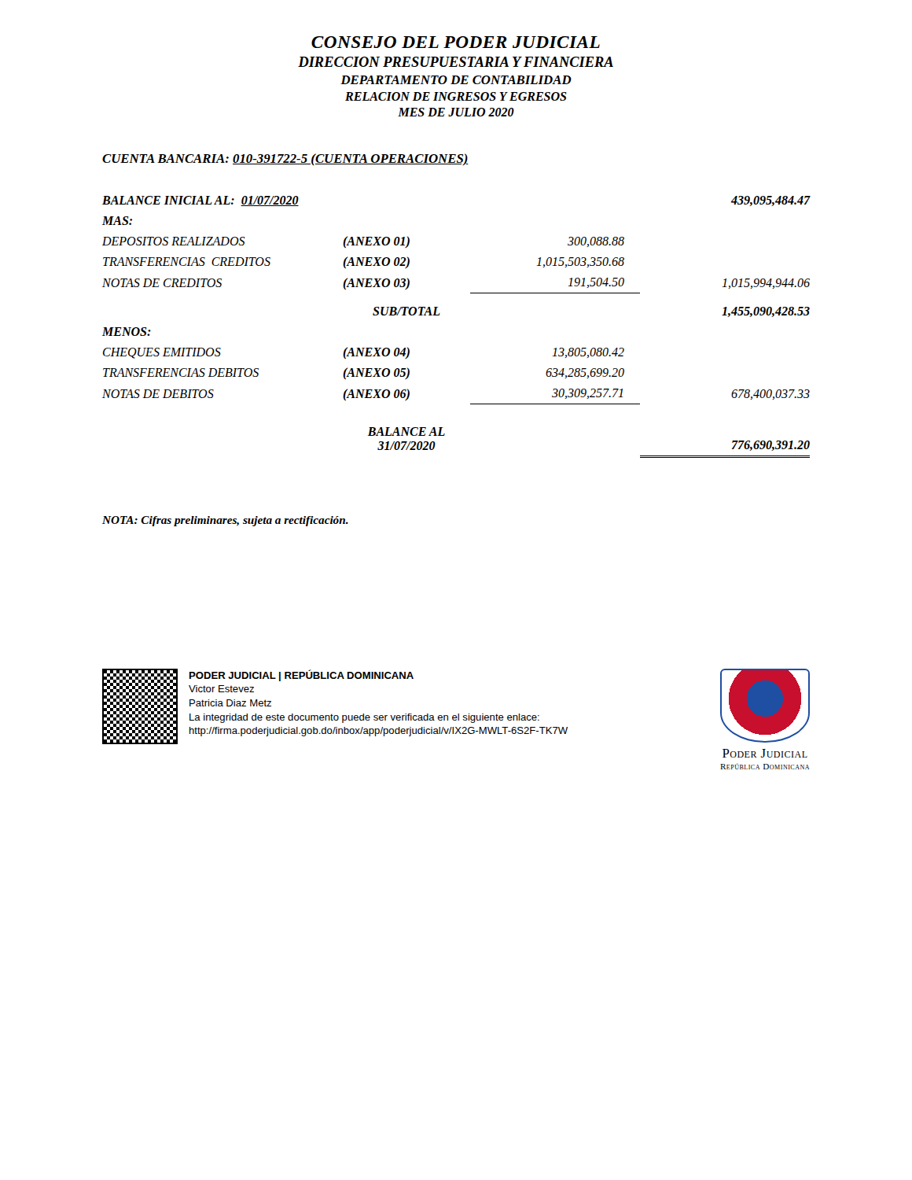CONSEJO DEL PODER JUDICIAL
DIRECCION PRESUPUESTARIA Y FINANCIERA
DEPARTAMENTO DE CONTABILIDAD
RELACION DE INGRESOS Y EGRESOS
MES DE JULIO 2020
CUENTA BANCARIA: 010-391722-5 (CUENTA OPERACIONES)
| BALANCE INICIAL AL: 01/07/2020 | | | 439,095,484.47 |
| MAS: | | | |
| DEPOSITOS REALIZADOS | (ANEXO 01) | 300,088.88 | |
| TRANSFERENCIAS CREDITOS | (ANEXO 02) | 1,015,503,350.68 | |
| NOTAS DE CREDITOS | (ANEXO 03) | 191,504.50 | 1,015,994,944.06 |
| | SUB/TOTAL | | 1,455,090,428.53 |
| MENOS: | | | |
| CHEQUES EMITIDOS | (ANEXO 04) | 13,805,080.42 | |
| TRANSFERENCIAS DEBITOS | (ANEXO 05) | 634,285,699.20 | |
| NOTAS DE DEBITOS | (ANEXO 06) | 30,309,257.71 | 678,400,037.33 |
| | BALANCE AL 31/07/2020 | | 776,690,391.20 |
NOTA: Cifras preliminares, sujeta a rectificación.
PODER JUDICIAL | REPÚBLICA DOMINICANA
Victor Estevez
Patricia Diaz Metz
La integridad de este documento puede ser verificada en el siguiente enlace:
http://firma.poderjudicial.gob.do/inbox/app/poderjudicial/v/IX2G-MWLT-6S2F-TK7W
Poder Judicial
República Dominicana